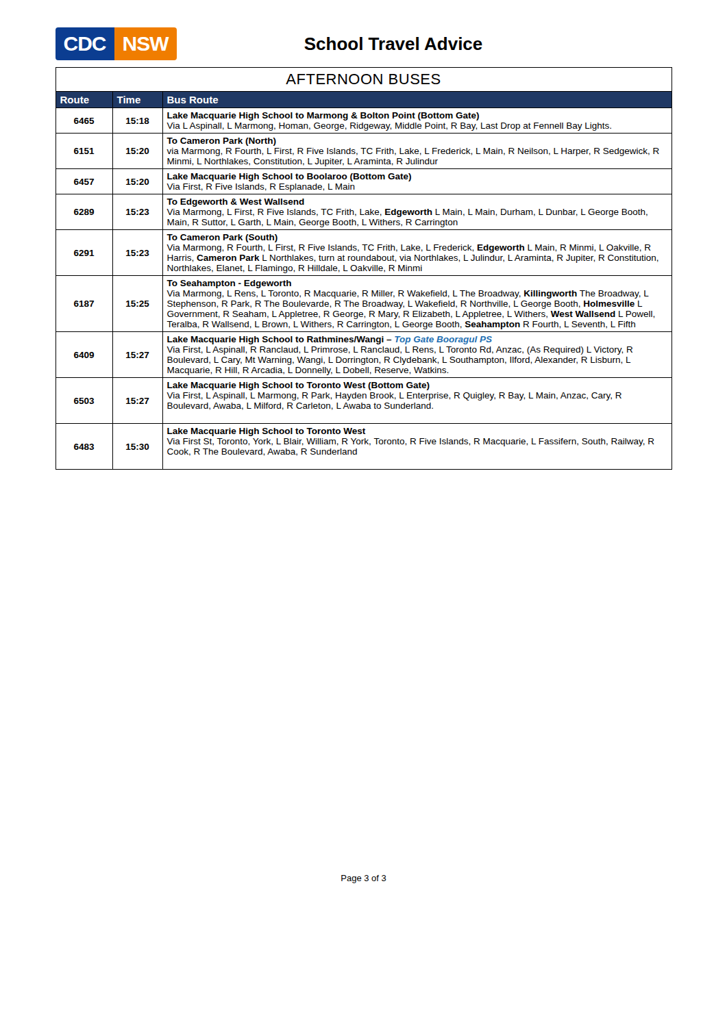CDC NSW
School Travel Advice
AFTERNOON BUSES
| Route | Time | Bus Route |
| --- | --- | --- |
| 6465 | 15:18 | Lake Macquarie High School to Marmong & Bolton Point (Bottom Gate) Via L Aspinall, L Marmong, Homan, George, Ridgeway, Middle Point, R Bay, Last Drop at Fennell Bay Lights. |
| 6151 | 15:20 | To Cameron Park (North) via Marmong, R Fourth, L First, R Five Islands, TC Frith, Lake, L Frederick, L Main, R Neilson, L Harper, R Sedgewick, R Minmi, L Northlakes, Constitution, L Jupiter, L Araminta, R Julindur |
| 6457 | 15:20 | Lake Macquarie High School to Boolaroo (Bottom Gate) Via First, R Five Islands, R Esplanade, L Main |
| 6289 | 15:23 | To Edgeworth & West Wallsend Via Marmong, L First, R Five Islands, TC Frith, Lake, Edgeworth L Main, L Main, Durham, L Dunbar, L George Booth, Main, R Suttor, L Garth, L Main, George Booth, L Withers, R Carrington |
| 6291 | 15:23 | To Cameron Park (South) Via Marmong, R Fourth, L First, R Five Islands, TC Frith, Lake, L Frederick, Edgeworth L Main, R Minmi, L Oakville, R Harris, Cameron Park L Northlakes, turn at roundabout, via Northlakes, L Julindur, L Araminta, R Jupiter, R Constitution, Northlakes, Elanet, L Flamingo, R Hilldale, L Oakville, R Minmi |
| 6187 | 15:25 | To Seahampton - Edgeworth Via Marmong, L Rens, L Toronto, R Macquarie, R Miller, R Wakefield, L The Broadway, Killingworth The Broadway, L Stephenson, R Park, R The Boulevarde, R The Broadway, L Wakefield, R Northville, L George Booth, Holmesville L Government, R Seaham, L Appletree, R George, R Mary, R Elizabeth, L Appletree, L Withers, West Wallsend L Powell, Teralba, R Wallsend, L Brown, L Withers, R Carrington, L George Booth, Seahampton R Fourth, L Seventh, L Fifth |
| 6409 | 15:27 | Lake Macquarie High School to Rathmines/Wangi – Top Gate Booragul PS Via First, L Aspinall, R Ranclaud, L Primrose, L Ranclaud, L Rens, L Toronto Rd, Anzac, (As Required) L Victory, R Boulevard, L Cary, Mt Warning, Wangi, L Dorrington, R Clydebank, L Southampton, Ilford, Alexander, R Lisburn, L Macquarie, R Hill, R Arcadia, L Donnelly, L Dobell, Reserve, Watkins. |
| 6503 | 15:27 | Lake Macquarie High School to Toronto West (Bottom Gate) Via First, L Aspinall, L Marmong, R Park, Hayden Brook, L Enterprise, R Quigley, R Bay, L Main, Anzac, Cary, R Boulevard, Awaba, L Milford, R Carleton, L Awaba to Sunderland. |
| 6483 | 15:30 | Lake Macquarie High School to Toronto West Via First St, Toronto, York, L Blair, William, R York, Toronto, R Five Islands, R Macquarie, L Fassifern, South, Railway, R Cook, R The Boulevard, Awaba, R Sunderland |
Page 3 of 3